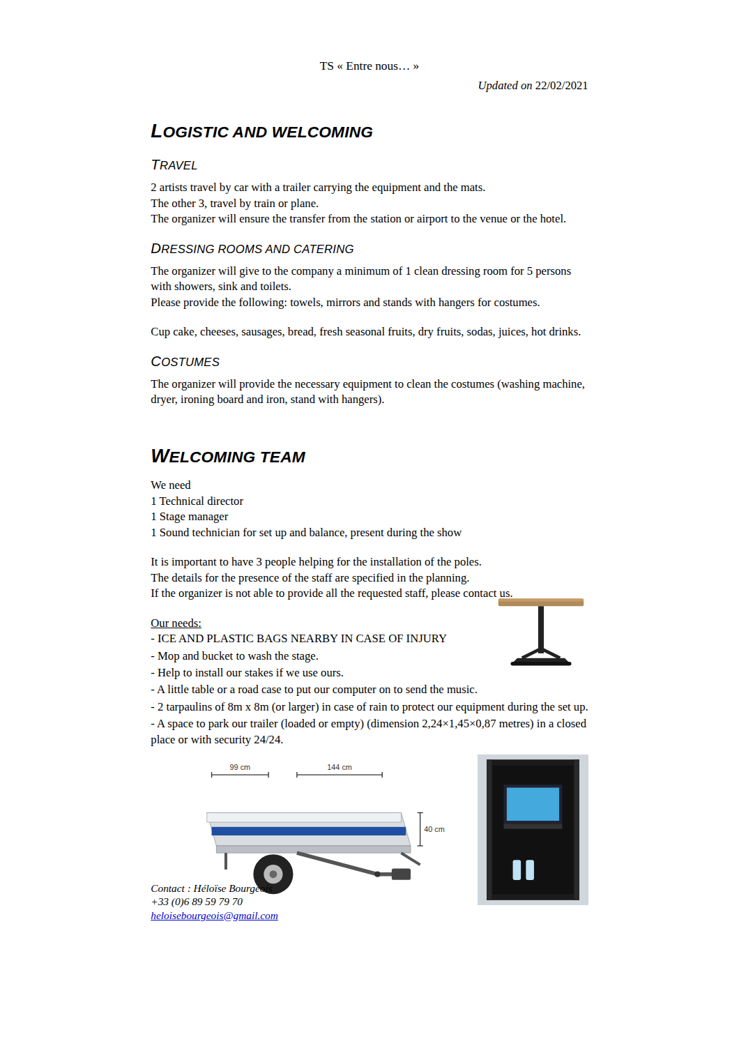TS « Entre nous… »
Updated on 22/02/2021
LOGISTIC AND WELCOMING
TRAVEL
2 artists travel by car with a trailer carrying the equipment and the mats.
The other 3, travel by train or plane.
The organizer will ensure the transfer from the station or airport to the venue or the hotel.
DRESSING ROOMS AND CATERING
The organizer will give to the company a minimum of 1 clean dressing room for 5 persons with showers, sink and toilets.
Please provide the following: towels, mirrors and stands with hangers for costumes.
Cup cake, cheeses, sausages, bread, fresh seasonal fruits, dry fruits, sodas, juices, hot drinks.
COSTUMES
The organizer will provide the necessary equipment to clean the costumes (washing machine, dryer, ironing board and iron, stand with hangers).
WELCOMING TEAM
We need
1 Technical director
1 Stage manager
1 Sound technician for set up and balance, present during the show
It is important to have 3 people helping for the installation of the poles.
The details for the presence of the staff are specified in the planning.
If the organizer is not able to provide all the requested staff, please contact us.
Our needs:
- ICE AND PLASTIC BAGS NEARBY IN CASE OF INJURY
- Mop and bucket to wash the stage.
- Help to install our stakes if we use ours.
- A little table or a road case to put our computer on to send the music.
- 2 tarpaulins of 8m x 8m (or larger) in case of rain to protect our equipment during the set up.
- A space to park our trailer (loaded or empty) (dimension 2,24×1,45×0,87 metres) in a closed place or with security 24/24.
Contact : Héloïse Bourgeois
+33 (0)6 89 59 79 70
heloisebourgeois@gmail.com